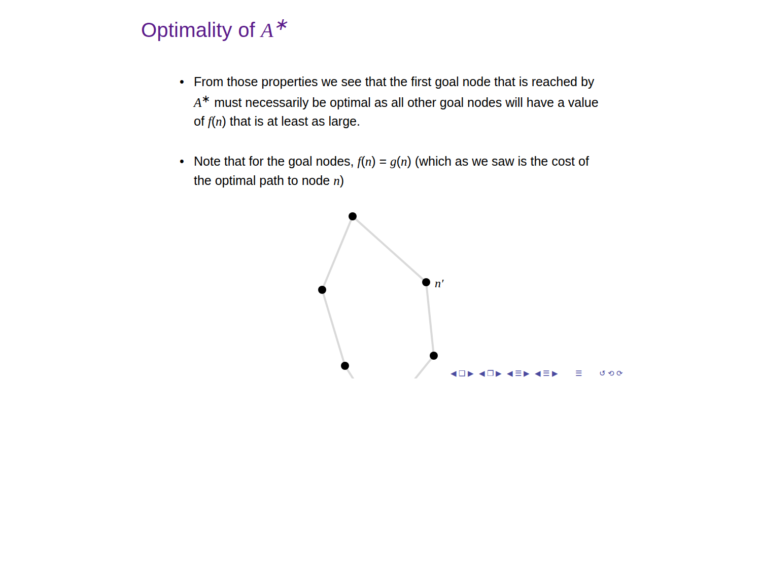Optimality of A∗
From those properties we see that the first goal node that is reached by A∗ must necessarily be optimal as all other goal nodes will have a value of f(n) that is at least as large.
Note that for the goal nodes, f(n) = g(n) (which as we saw is the cost of the optimal path to node n)
n′ n
◀ ❑ ▶ ◀ ❐ ▶ ◀ ☰ ▶ ◀ ☰ ▶ ☰ ↺ ⟲ ⟳